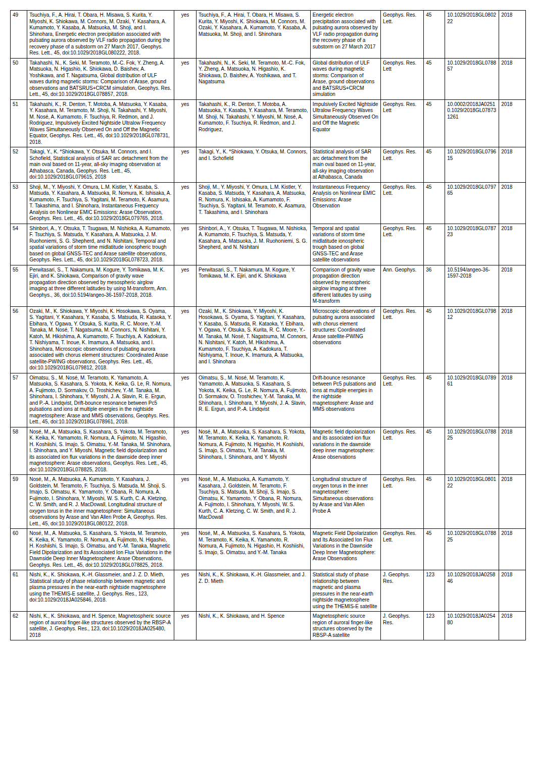| 49 | Tsuchiya, F., A. Hirai, T. Obara, H. Misawa, S. Kurita, Y. Miyoshi, K. Shiokawa, M. Connors, M. Ozaki, Y. Kasahara, A. Kumamoto, Y. Kasaba, A. Matsuoka, M. Shoji, and I. Shinohara, Energetic electron precipitation associated with pulsating aurora observed by VLF radio propagation during the recovery phase of a substorm on 27 March 2017, Geophys. Res. Lett., 45, doi:10.1029/2018GL080222, 2018. | yes | Tsuchiya, F., A. Hirai, T. Obara, H. Misawa, S. Kurita, Y. Miyoshi, K. Shiokawa, M. Connors, M. Ozaki, Y. Kasahara, A. Kumamoto, Y. Kasaba, A. Matsuoka, M. Shoji, and I. Shinohara | Energetic electron precipitation associated with pulsating aurora observed by VLF radio propagation during the recovery phase of a substorm on 27 March 2017 | Geophys. Res. Lett. | 45 | 10.1029/2018GL080222 | 2018 |
| 50 | Takahashi, N., K. Seki, M. Teramoto, M.-C. Fok, Y. Zheng, A. Matsuoka, N. Higashio, K. Shiokawa, D. Baishev, A. Yoshikawa, and T. Nagatsuma, Global distribution of ULF waves during magnetic storms: Comparison of Arase, ground observations and BATSRUS+CRCM simulation, Geophys. Res. Lett., 45, doi:10.1029/2018GL078857, 2018. | yes | Takahashi, N., K. Seki, M. Teramoto, M.-C. Fok, Y. Zheng, A. Matsuoka, N. Higashio, K. Shiokawa, D. Baishev, A. Yoshikawa, and T. Nagatsuma | Global distribution of ULF waves during magnetic storms: Comparison of Arase, ground observations and BATSRUS+CRCM simulation | Geophys. Res. Lett | 45 | 10.1029/2018GL078857 | 2018 |
| 51 | Takahashi, K., R. Denton, T. Motoba, A. Matsuoka, Y. Kasaba, Y. Kasahara, M. Teramoto, M. Shoji, N. Takahashi, Y. Miyoshi, M. Nosé, A. Kumamoto, F. Tsuchiya, R. Redmon, and J. Rodriguez, Impulsively Excited Nightside Ultralow Frequency Waves Simultaneously Observed On and Off the Magnetic Equator, Geophys. Res. Lett., 45, doi:10.1029/2018GL078731, 2018. | yes | Takahashi, K., R. Denton, T. Motoba, A. Matsuoka, Y. Kasaba, Y. Kasahara, M. Teramoto, M. Shoji, N. Takahashi, Y. Miyoshi, M. Nosé, A. Kumamoto, F. Tsuchiya, R. Redmon, and J. Rodriguez, | Impulsively Excited Nightside Ultralow Frequency Waves Simultaneously Observed On and Off the Magnetic Equator | Geophys. Res. Lett | 45 | 10.0002/2018JA02510.1029/2018GL07873 1261 | 2018 |
| 52 | Takagi, Y., K. *Shiokawa, Y. Otsuka, M. Connors, and I. Schofield, Statistical analysis of SAR arc detachment from the main oval based on 11-year, all-sky imaging observation at Athabasca, Canada, Geophys. Res. Lett., 45, doi:10.1029/2018GL079615, 2018 | yes | Takagi, Y., K. *Shiokawa, Y. Otsuka, M. Connors, and I. Schofield | Statistical analysis of SAR arc detachment from the main oval based on 11-year, all-sky imaging observation at Athabasca, Canada | Geophys. Res. Lett. | 45 | 10.1029/2018GL079615 | 2018 |
| 53 | Shoji, M., Y. Miyoshi, Y. Omura, L.M. Kistler, Y. Kasaba, S. Matsuda, Y. Kasahara, A. Matsuoka, R. Nomura, K. Ishisaka, A. Kumamoto, F. Tsuchiya, S. Yagitani, M. Teramoto, K. Asamura, T. Takashima, and I. Shinohara, Instantaneous Frequency Analysis on Nonlinear EMIC Emissions: Arase Observation, Geophys. Res. Lett., 45, doi:10.1029/2018GL079765, 2018. | yes | Shoji, M., Y. Miyoshi, Y. Omura, L.M. Kistler, Y. Kasaba, S. Matsuda, Y. Kasahara, A. Matsuoka, R. Nomura, K. Ishisaka, A. Kumamoto, F. Tsuchiya, S. Yagitani, M. Teramoto, K. Asamura, T. Takashima, and I. Shinohara | Instantaneous Frequency Analysis on Nonlinear EMIC Emissions: Arase Observation | Geophys. Res. Lett. | 45 | 10.1029/2018GL079765 | 2018 |
| 54 | Shinbori, A., Y. Otsuka, T. Tsugawa, M. Nishioka, A. Kumamoto, F. Tsuchiya, S. Matsuda, Y. Kasahara, A. Matsuoka, J. M. Ruohoniemi, S. G. Shepherd, and N. Nishitani, Temporal and spatial variations of storm time midlatitude ionospheric trough based on global GNSS-TEC and Arase satellite observations, Geophys. Res. Lett., 45, doi:10.1029/2018GL078723, 2018. | yes | Shinbori, A., Y. Otsuka, T. Tsugawa, M. Nishioka, A. Kumamoto, F. Tsuchiya, S. Matsuda, Y. Kasahara, A. Matsuoka, J. M. Ruohoniemi, S. G. Shepherd, and N. Nishitani | Temporal and spatial variations of storm time midlatitude ionospheric trough based on global GNSS-TEC and Arase satellite observations | Geophys. Res. Lett. | 45 | 10.1029/2018GL078723 | 2018 |
| 55 | Perwitasari, S., T. Nakamura, M. Kogure, Y. Tomikawa, M. K. Ejiri, and K. Shiokawa, Comparison of gravity wave propagation direction observed by mesospheric airglow imaging at three different latitudes by using M-transform, Ann. Geophys., 36, doi:10.5194/angeo-36-1597-2018, 2018. | yes | Perwitasari, S., T. Nakamura, M. Kogure, Y. Tomikawa, M. K. Ejiri, and K. Shiokawa | Comparison of gravity wave propagation direction observed by mesospheric airglow imaging at three different latitudes by using M-transform | Ann. Geophys. | 36 | 10.5194/angeo-36-1597-2018 | 2018 |
| 56 | Ozaki, M., K. Shiokawa, Y. Miyoshi, K. Hosokawa, S. Oyama, S. Yagitani, Y. Kasahara, Y. Kasaba, S. Matsuda, R. Kataoka, Y. Ebihara, Y. Ogawa, Y. Otsuka, S. Kurita, R. C. Moore, Y.-M. Tanaka, M. Nosé, T. Nagatsuma, M. Connors, N. Nishitani, Y. Katoh, M. Hikishima, A. Kumamoto, F. Tsuchiya, A. Kadokura, T. Nishiyama, T. Inoue, K. Imamura, A. Matsuoka, and I. Shinohara, Microscopic observations of pulsating aurora associated with chorus element structures: Coordinated Arase satellite-PWING observations, Geophys. Res. Lett., 45, doi:10.1029/2018GL079812, 2018. | yes | Ozaki, M., K. Shiokawa, Y. Miyoshi, K. Hosokawa, S. Oyama, S. Yagitani, Y. Kasahara, Y. Kasaba, S. Matsuda, R. Kataoka, Y. Ebihara, Y. Ogawa, Y. Otsuka, S. Kurita, R. C. Moore, Y.-M. Tanaka, M. Nosé, T. Nagatsuma, M. Connors, N. Nishitani, Y. Katoh, M. Hikishima, A. Kumamoto, F. Tsuchiya, A. Kadokura, T. Nishiyama, T. Inoue, K. Imamura, A. Matsuoka, and I. Shinohara | Microscopic observations of pulsating aurora associated with chorus element structures: Coordinated Arase satellite-PWING observations | Geophys. Res. Lett. | 45 | 10.1029/2018GL079812 | 2018 |
| 57 | Oimatsu, S., M. Nosé, M. Teramoto, K. Yamamoto, A. Matsuoka, S. Kasahara, S. Yokota, K. Keika, G. Le, R. Nomura, A. Fujimoto, D. Sormakov, O. Troshichev, Y.-M. Tanaka, M. Shinohara, I. Shinohara, Y. Miyoshi, J. A. Slavin, R. E. Ergun, and P.-A. Lindqvist, Drift-bounce resonance between Pc5 pulsations and ions at multiple energies in the nightside magnetosphere: Arase and MMS observations, Geophys. Res. Lett., 45, doi:10.1029/2018GL078961, 2018. | yes | Oimatsu, S., M. Nosé, M. Teramoto, K. Yamamoto, A. Matsuoka, S. Kasahara, S. Yokota, K. Keika, G. Le, R. Nomura, A. Fujimoto, D. Sormakov, O. Troshichev, Y.-M. Tanaka, M. Shinohara, I. Shinohara, Y. Miyoshi, J. A. Slavin, R. E. Ergun, and P.-A. Lindqvist | Drift-bounce resonance between Pc5 pulsations and ions at multiple energies in the nightside magnetosphere: Arase and MMS observations | Geophys. Res. Lett. | 45 | 10.1029/2018GL078961 | 2018 |
| 58 | Nosé, M., A. Matsuoka, S. Kasahara, S. Yokota, M. Teramoto, K. Keika, K. Yamamoto, R. Nomura, A. Fujimoto, N. Higashio, H. Koshiishi, S. Imajo, S. Oimatsu, Y.-M. Tanaka, M. Shinohara, I. Shinohara, and Y. Miyoshi, Magnetic field dipolarization and its associated ion flux variations in the dawnside deep inner magnetosphere: Arase observations, Geophys. Res. Lett., 45, doi:10.1029/2018GL078825, 2018. | yes | Nosé, M., A. Matsuoka, S. Kasahara, S. Yokota, M. Teramoto, K. Keika, K. Yamamoto, R. Nomura, A. Fujimoto, N. Higashio, H. Koshiishi, S. Imajo, S. Oimatsu, Y.-M. Tanaka, M. Shinohara, I. Shinohara, and Y. Miyoshi | Magnetic field dipolarization and its associated ion flux variations in the dawnside deep inner magnetosphere: Arase observations | Geophys. Res. Lett. | 45 | 10.1029/2018GL078825 | 2018 |
| 59 | Nosé, M., A. Matsuoka, A. Kumamoto, Y. Kasahara, J. Goldstein, M. Teramoto, F. Tsuchiya, S. Matsuda, M. Shoji, S. Imajo, S. Oimatsu, K. Yamamoto, Y. Obana, R. Nomura, A. Fujimoto, I. Shinohara, Y. Miyoshi, W. S. Kurth, C. A. Kletzing, C. W. Smith, and R. J. MacDowall, Longitudinal structure of oxygen torus in the inner magnetosphere: Simultaneous observations by Arase and Van Allen Probe A, Geophys. Res. Lett., 45, doi:10.1029/2018GL080122, 2018. | yes | Nosé, M., A. Matsuoka, A. Kumamoto, Y. Kasahara, J. Goldstein, M. Teramoto, F. Tsuchiya, S. Matsuda, M. Shoji, S. Imajo, S. Oimatsu, K. Yamamoto, Y. Obana, R. Nomura, A. Fujimoto, I. Shinohara, Y. Miyoshi, W. S. Kurth, C. A. Kletzing, C. W. Smith, and R. J. MacDowall | Longitudinal structure of oxygen torus in the inner magnetosphere: Simultaneous observations by Arase and Van Allen Probe A | Geophys. Res. Lett. | 45 | 10.1029/2018GL080122 | 2018 |
| 60 | Nosé, M., A. Matsuoka, S. Kasahara, S. Yokota, M. Teramoto, K. Keika, K. Yamamoto, R. Nomura, A. Fujimoto, N. Higashio, H. Koshiishi, S. Imajo, S. Oimatsu, and Y.-M. Tanaka, Magnetic Field Dipolarization and Its Associated Ion Flux Variations in the Dawnside Deep Inner Magnetosphere: Arase Observations, Geophys. Res. Lett., 45, doi:10.1029/2018GL078825, 2018. | yes | Nosé, M., A. Matsuoka, S. Kasahara, S. Yokota, M. Teramoto, K. Keika, K. Yamamoto, R. Nomura, A. Fujimoto, N. Higashio, H. Koshiishi, S. Imajo, S. Oimatsu, and Y.-M. Tanaka | Magnetic Field Dipolarization and Its Associated Ion Flux Variations in the Dawnside Deep Inner Magnetosphere: Arase Observations | Geophys. Res. Lett. | 45 | 10.1029/2018GL078825 | 2018 |
| 61 | Nishi, K., K. Shiokawa, K.-H. Glassmeier, and J. Z. D. Mieth, Statistical study of phase relationship between magnetic and plasma pressures in the near-earth nightside magnetosphere using the THEMIS-E satellite, J. Geophys. Res., 123, doi:10.1029/2018JA025846, 2018. | yes | Nishi, K., K. Shiokawa, K.-H. Glassmeier, and J. Z. D. Mieth | Statistical study of phase relationship between magnetic and plasma pressures in the near-earth nightside magnetosphere using the THEMIS-E satellite | J. Geophys. Res. | 123 | 10.1029/2018JA025846 | 2018 |
| 62 | Nishi, K., K. Shiokawa, and H. Spence, Magnetospheric source region of auroral finger-like structures observed by the RBSP-A satellite, J. Geophys. Res., 123, doi:10.1029/2018JA025480, 2018 | yes | Nishi, K., K. Shiokawa, and H. Spence | Magnetospheric source region of auroral finger-like structures observed by the RBSP-A satellite | J. Geophys. Res. | 123 | 10.1029/2018JA025480 | 2018 |